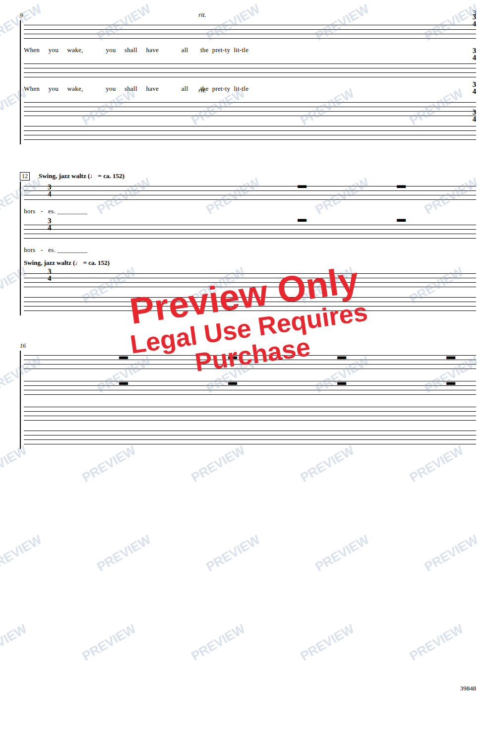3
9
When you wake, you shall have all the pret‑ty lit‑tle
When you wake, you shall have all the pret‑ty lit‑tle
rit.
rit.
3
4
3
4
3
4
3
4
12 Swing, jazz waltz (♩ = ca. 152)
hors - es. _________
hors - es. _________
Swing, jazz waltz (♩ = ca. 152)
3
4
3
4
3
4
▬
▬
▬
▬
16
▬
▬
▬
▬
▬
▬
▬
▬
39848
PREVIEW
PREVIEW
PREVIEW
PREVIEW
PREVIEW
PREVIEW
PREVIEW
PREVIEW
PREVIEW
PREVIEW
PREVIEW
PREVIEW
PREVIEW
PREVIEW
PREVIEW
PREVIEW
PREVIEW
PREVIEW
PREVIEW
PREVIEW
PREVIEW
PREVIEW
PREVIEW
PREVIEW
PREVIEW
PREVIEW
PREVIEW
PREVIEW
PREVIEW
PREVIEW
PREVIEW
PREVIEW
PREVIEW
PREVIEW
PREVIEW
PREVIEW
PREVIEW
PREVIEW
PREVIEW
PREVIEW
Preview Only
Legal Use Requires Purchase
Page 3. System 1 begins at measure 9 with a ritardando; two vocal parts sing “When you wake, you shall have all the pretty little horses.” A 3/4 meter change appears at the end of the system. System 2 is marked “Swing, jazz waltz (dotted quarter equals circa 152)” at measure 12; the voices sustain “horses” and then rest while the piano continues. System 3 begins at measure 16 with the voices resting. Plate number 39848.